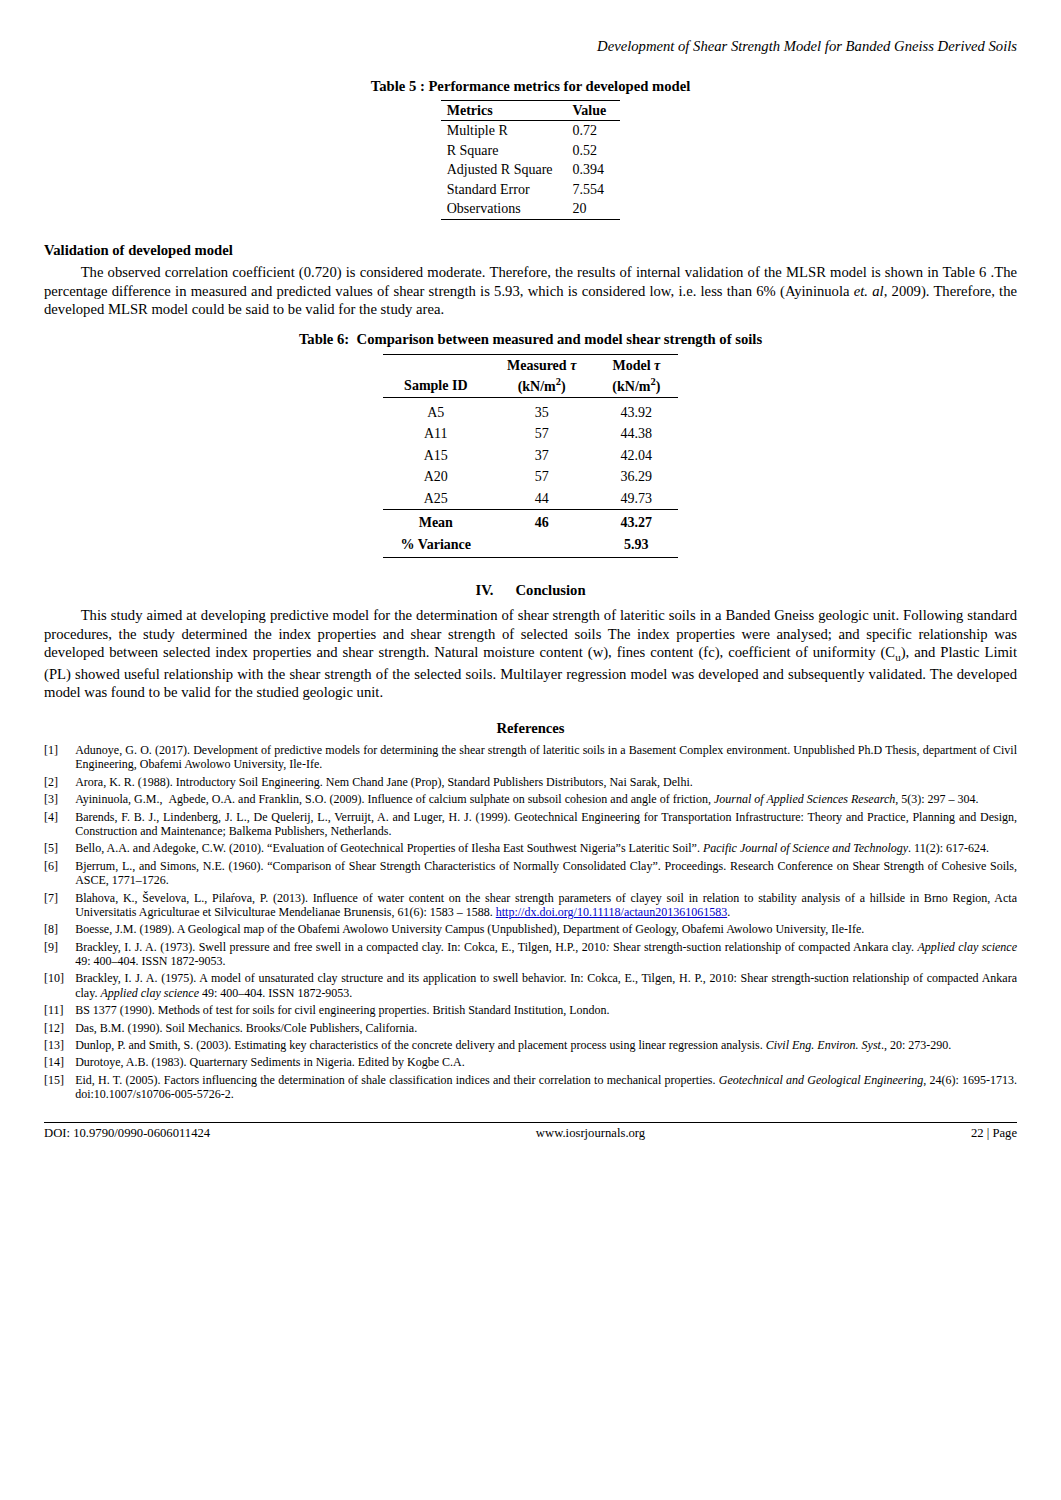Development of Shear Strength Model for Banded Gneiss Derived Soils
Table 5 : Performance metrics for developed model
| Metrics | Value |
| --- | --- |
| Multiple R | 0.72 |
| R Square | 0.52 |
| Adjusted R Square | 0.394 |
| Standard Error | 7.554 |
| Observations | 20 |
Validation of developed model
The observed correlation coefficient (0.720) is considered moderate. Therefore, the results of internal validation of the MLSR model is shown in Table 6 .The percentage difference in measured and predicted values of shear strength is 5.93, which is considered low, i.e. less than 6% (Ayininuola et. al, 2009). Therefore, the developed MLSR model could be said to be valid for the study area.
Table 6: Comparison between measured and model shear strength of soils
| Sample ID | Measured τ (kN/m 2 ) | Model τ (kN/m 2 ) |
| --- | --- | --- |
| A5 | 35 | 43.92 |
| A11 | 57 | 44.38 |
| A15 | 37 | 42.04 |
| A20 | 57 | 36.29 |
| A25 | 44 | 49.73 |
| Mean | 46 | 43.27 |
| % Variance | | 5.93 |
IV. Conclusion
This study aimed at developing predictive model for the determination of shear strength of lateritic soils in a Banded Gneiss geologic unit. Following standard procedures, the study determined the index properties and shear strength of selected soils The index properties were analysed; and specific relationship was developed between selected index properties and shear strength. Natural moisture content (w), fines content (fc), coefficient of uniformity (Cu), and Plastic Limit (PL) showed useful relationship with the shear strength of the selected soils. Multilayer regression model was developed and subsequently validated. The developed model was found to be valid for the studied geologic unit.
References
Adunoye, G. O. (2017). Development of predictive models for determining the shear strength of lateritic soils in a Basement Complex environment. Unpublished Ph.D Thesis, department of Civil Engineering, Obafemi Awolowo University, Ile-Ife.
Arora, K. R. (1988). Introductory Soil Engineering. Nem Chand Jane (Prop), Standard Publishers Distributors, Nai Sarak, Delhi.
Ayininuola, G.M., Agbede, O.A. and Franklin, S.O. (2009). Influence of calcium sulphate on subsoil cohesion and angle of friction, Journal of Applied Sciences Research, 5(3): 297 – 304.
Barends, F. B. J., Lindenberg, J. L., De Quelerij, L., Verruijt, A. and Luger, H. J. (1999). Geotechnical Engineering for Transportation Infrastructure: Theory and Practice, Planning and Design, Construction and Maintenance; Balkema Publishers, Netherlands.
Bello, A.A. and Adegoke, C.W. (2010). “Evaluation of Geotechnical Properties of Ilesha East Southwest Nigeria”s Lateritic Soil”. Pacific Journal of Science and Technology. 11(2): 617-624.
Bjerrum, L., and Simons, N.E. (1960). “Comparison of Shear Strength Characteristics of Normally Consolidated Clay”. Proceedings. Research Conference on Shear Strength of Cohesive Soils, ASCE, 1771–1726.
Blahova, K., Ševelova, L., Pilaŕova, P. (2013). Influence of water content on the shear strength parameters of clayey soil in relation to stability analysis of a hillside in Brno Region, Acta Universitatis Agriculturae et Silviculturae Mendelianae Brunensis, 61(6): 1583 – 1588. http://dx.doi.org/10.11118/actaun201361061583.
Boesse, J.M. (1989). A Geological map of the Obafemi Awolowo University Campus (Unpublished), Department of Geology, Obafemi Awolowo University, Ile-Ife.
Brackley, I. J. A. (1973). Swell pressure and free swell in a compacted clay. In: Cokca, E., Tilgen, H.P., 2010: Shear strength-suction relationship of compacted Ankara clay. Applied clay science 49: 400–404. ISSN 1872-9053.
Brackley, I. J. A. (1975). A model of unsaturated clay structure and its application to swell behavior. In: Cokca, E., Tilgen, H. P., 2010: Shear strength-suction relationship of compacted Ankara clay. Applied clay science 49: 400–404. ISSN 1872-9053.
BS 1377 (1990). Methods of test for soils for civil engineering properties. British Standard Institution, London.
Das, B.M. (1990). Soil Mechanics. Brooks/Cole Publishers, California.
Dunlop, P. and Smith, S. (2003). Estimating key characteristics of the concrete delivery and placement process using linear regression analysis. Civil Eng. Environ. Syst., 20: 273-290.
Durotoye, A.B. (1983). Quarternary Sediments in Nigeria. Edited by Kogbe C.A.
Eid, H. T. (2005). Factors influencing the determination of shale classification indices and their correlation to mechanical properties. Geotechnical and Geological Engineering, 24(6): 1695-1713. doi:10.1007/s10706-005-5726-2.
DOI: 10.9790/0990-0606011424 www.iosrjournals.org 22 | Page